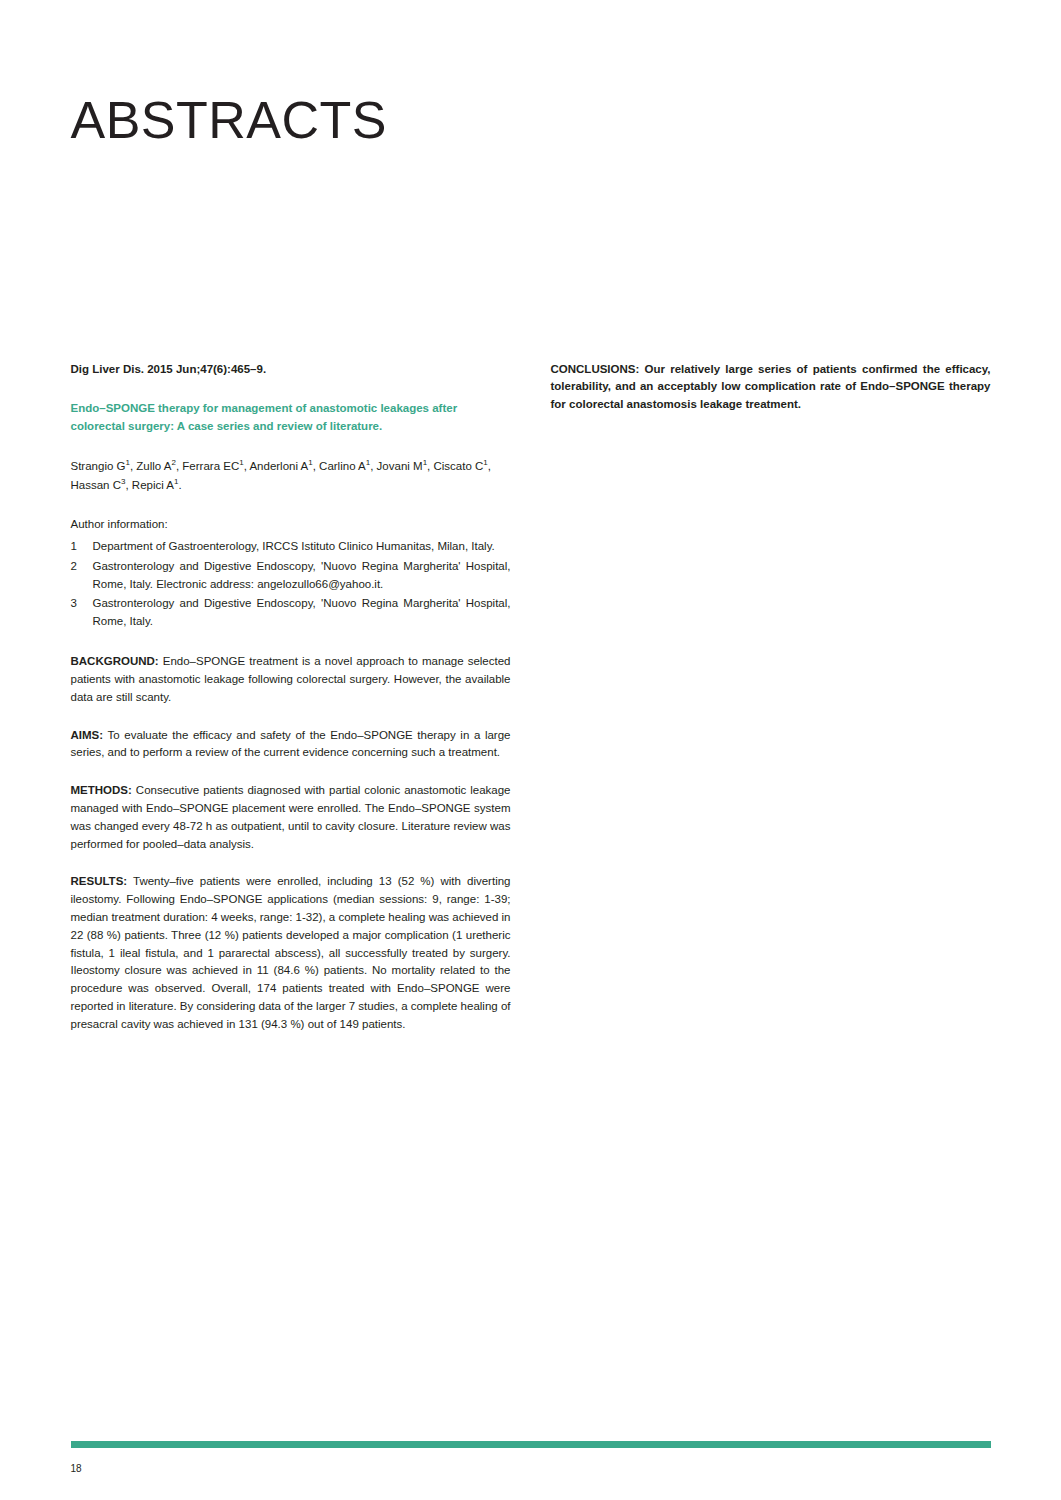ABSTRACTS
Dig Liver Dis. 2015 Jun;47(6):465–9.
Endo–SPONGE therapy for management of anastomotic leakages after colorectal surgery: A case series and review of literature.
Strangio G1, Zullo A2, Ferrara EC1, Anderloni A1, Carlino A1, Jovani M1, Ciscato C1, Hassan C3, Repici A1.
Author information:
Department of Gastroenterology, IRCCS Istituto Clinico Humanitas, Milan, Italy.
Gastronterology and Digestive Endoscopy, 'Nuovo Regina Margherita' Hospital, Rome, Italy. Electronic address: angelozullo66@yahoo.it.
Gastronterology and Digestive Endoscopy, 'Nuovo Regina Margherita' Hospital, Rome, Italy.
BACKGROUND: Endo–SPONGE treatment is a novel approach to manage selected patients with anastomotic leakage following colorectal surgery. However, the available data are still scanty.
AIMS: To evaluate the efficacy and safety of the Endo–SPONGE therapy in a large series, and to perform a review of the current evidence concerning such a treatment.
METHODS: Consecutive patients diagnosed with partial colonic anastomotic leakage managed with Endo–SPONGE placement were enrolled. The Endo–SPONGE system was changed every 48-72 h as outpatient, until to cavity closure. Literature review was performed for pooled–data analysis.
RESULTS: Twenty–five patients were enrolled, including 13 (52 %) with diverting ileostomy. Following Endo–SPONGE applications (median sessions: 9, range: 1-39; median treatment duration: 4 weeks, range: 1-32), a complete healing was achieved in 22 (88 %) patients. Three (12 %) patients developed a major complication (1 uretheric fistula, 1 ileal fistula, and 1 pararectal abscess), all successfully treated by surgery. Ileostomy closure was achieved in 11 (84.6 %) patients. No mortality related to the procedure was observed. Overall, 174 patients treated with Endo–SPONGE were reported in literature. By considering data of the larger 7 studies, a complete healing of presacral cavity was achieved in 131 (94.3 %) out of 149 patients.
CONCLUSIONS: Our relatively large series of patients confirmed the efficacy, tolerability, and an acceptably low complication rate of Endo–SPONGE therapy for colorectal anastomosis leakage treatment.
18